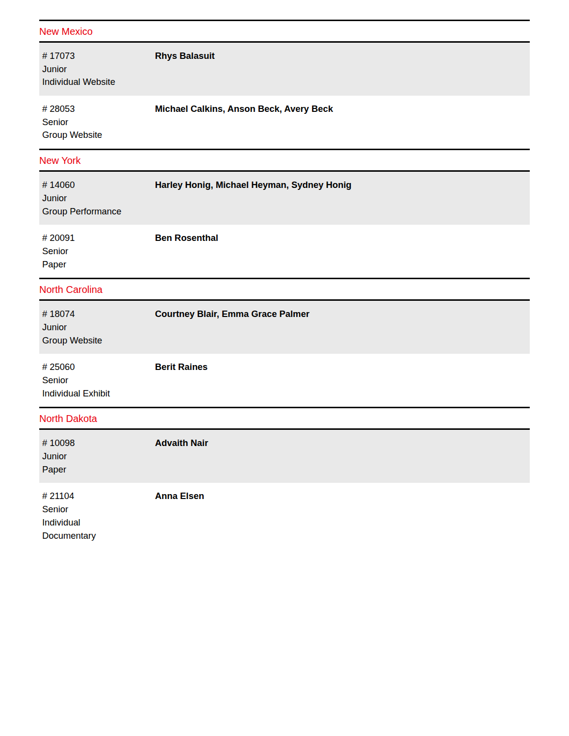| New Mexico |
| # 17073 Junior Individual Website | Rhys Balasuit |
| # 28053 Senior Group Website | Michael Calkins, Anson Beck, Avery Beck |
| New York |
| # 14060 Junior Group Performance | Harley Honig, Michael Heyman, Sydney Honig |
| # 20091 Senior Paper | Ben Rosenthal |
| North Carolina |
| # 18074 Junior Group Website | Courtney Blair, Emma Grace Palmer |
| # 25060 Senior Individual Exhibit | Berit Raines |
| North Dakota |
| # 10098 Junior Paper | Advaith Nair |
| # 21104 Senior Individual Documentary | Anna Elsen |